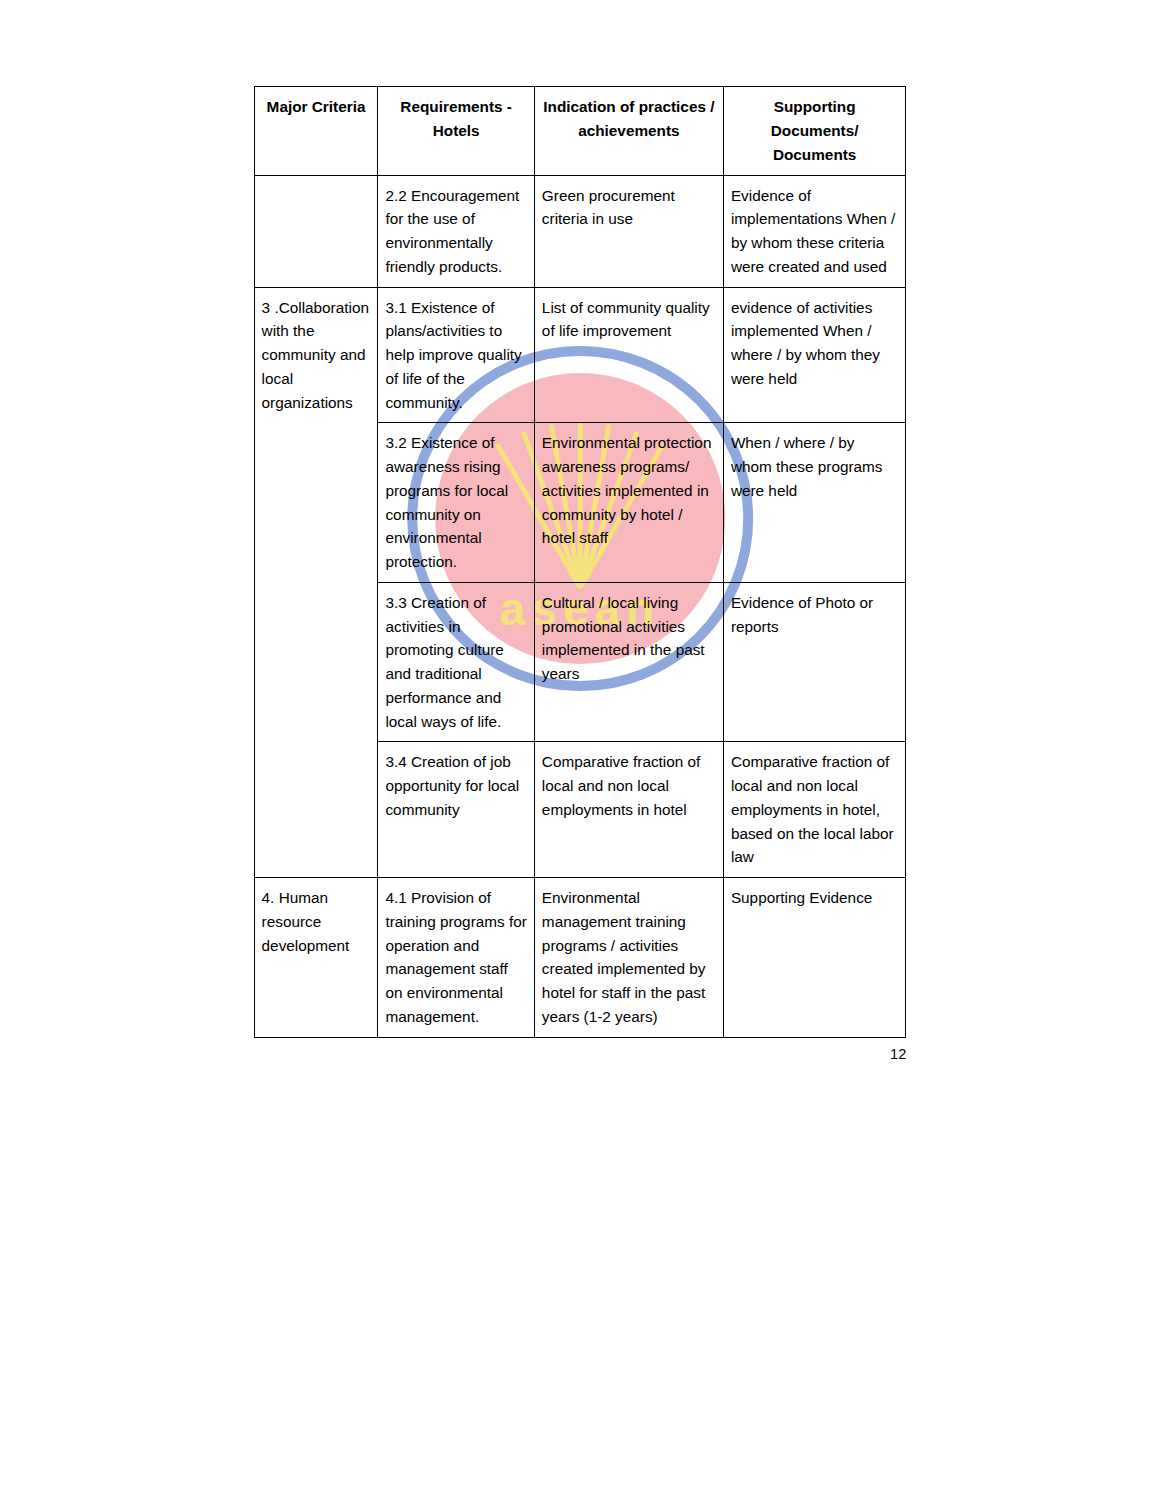asean
| Major Criteria | Requirements - Hotels | Indication of practices / achievements | Supporting Documents/ Documents |
| --- | --- | --- | --- |
| | 2.2 Encouragement for the use of environmentally friendly products. | Green procurement criteria in use | Evidence of implementations When / by whom these criteria were created and used |
| 3 .Collaboration with the community and local organizations | 3.1 Existence of plans/activities to help improve quality of life of the community. | List of community quality of life improvement | evidence of activities implemented When / where / by whom they were held |
| 3.2 Existence of awareness rising programs for local community on environmental protection. | Environmental protection awareness programs/ activities implemented in community by hotel / hotel staff | When / where / by whom these programs were held |
| 3.3 Creation of activities in promoting culture and traditional performance and local ways of life. | Cultural / local living promotional activities implemented in the past years | Evidence of Photo or reports |
| 3.4 Creation of job opportunity for local community | Comparative fraction of local and non local employments in hotel | Comparative fraction of local and non local employments in hotel, based on the local labor law |
| 4. Human resource development | 4.1 Provision of training programs for operation and management staff on environmental management. | Environmental management training programs / activities created implemented by hotel for staff in the past years (1-2 years) | Supporting Evidence |
12